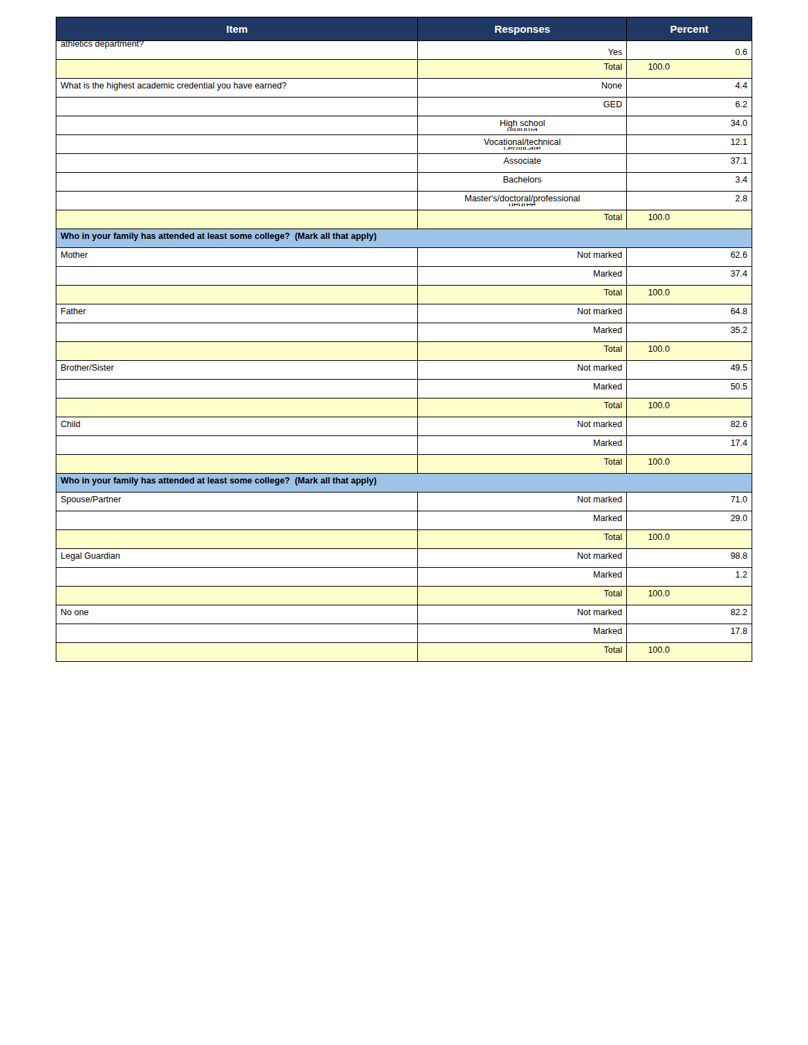| Item | Responses | Percent |
| --- | --- | --- |
| athletics department? | Yes | 0.6 |
| | Total | 100.0 |
| What is the highest academic credential you have earned? | None | 4.4 |
| | GED | 6.2 |
| | High school diploma | 34.0 |
| | Vocational/technical certificate | 12.1 |
| | Associate | 37.1 |
| | Bachelors | 3.4 |
| | Master's/doctoral/professional degree | 2.8 |
| | Total | 100.0 |
| Who in your family has attended at least some college? (Mark all that apply) |
| Mother | Not marked | 62.6 |
| | Marked | 37.4 |
| | Total | 100.0 |
| Father | Not marked | 64.8 |
| | Marked | 35.2 |
| | Total | 100.0 |
| Brother/Sister | Not marked | 49.5 |
| | Marked | 50.5 |
| | Total | 100.0 |
| Child | Not marked | 82.6 |
| | Marked | 17.4 |
| | Total | 100.0 |
| Who in your family has attended at least some college? (Mark all that apply) |
| Spouse/Partner | Not marked | 71.0 |
| | Marked | 29.0 |
| | Total | 100.0 |
| Legal Guardian | Not marked | 98.8 |
| | Marked | 1.2 |
| | Total | 100.0 |
| No one | Not marked | 82.2 |
| | Marked | 17.8 |
| | Total | 100.0 |